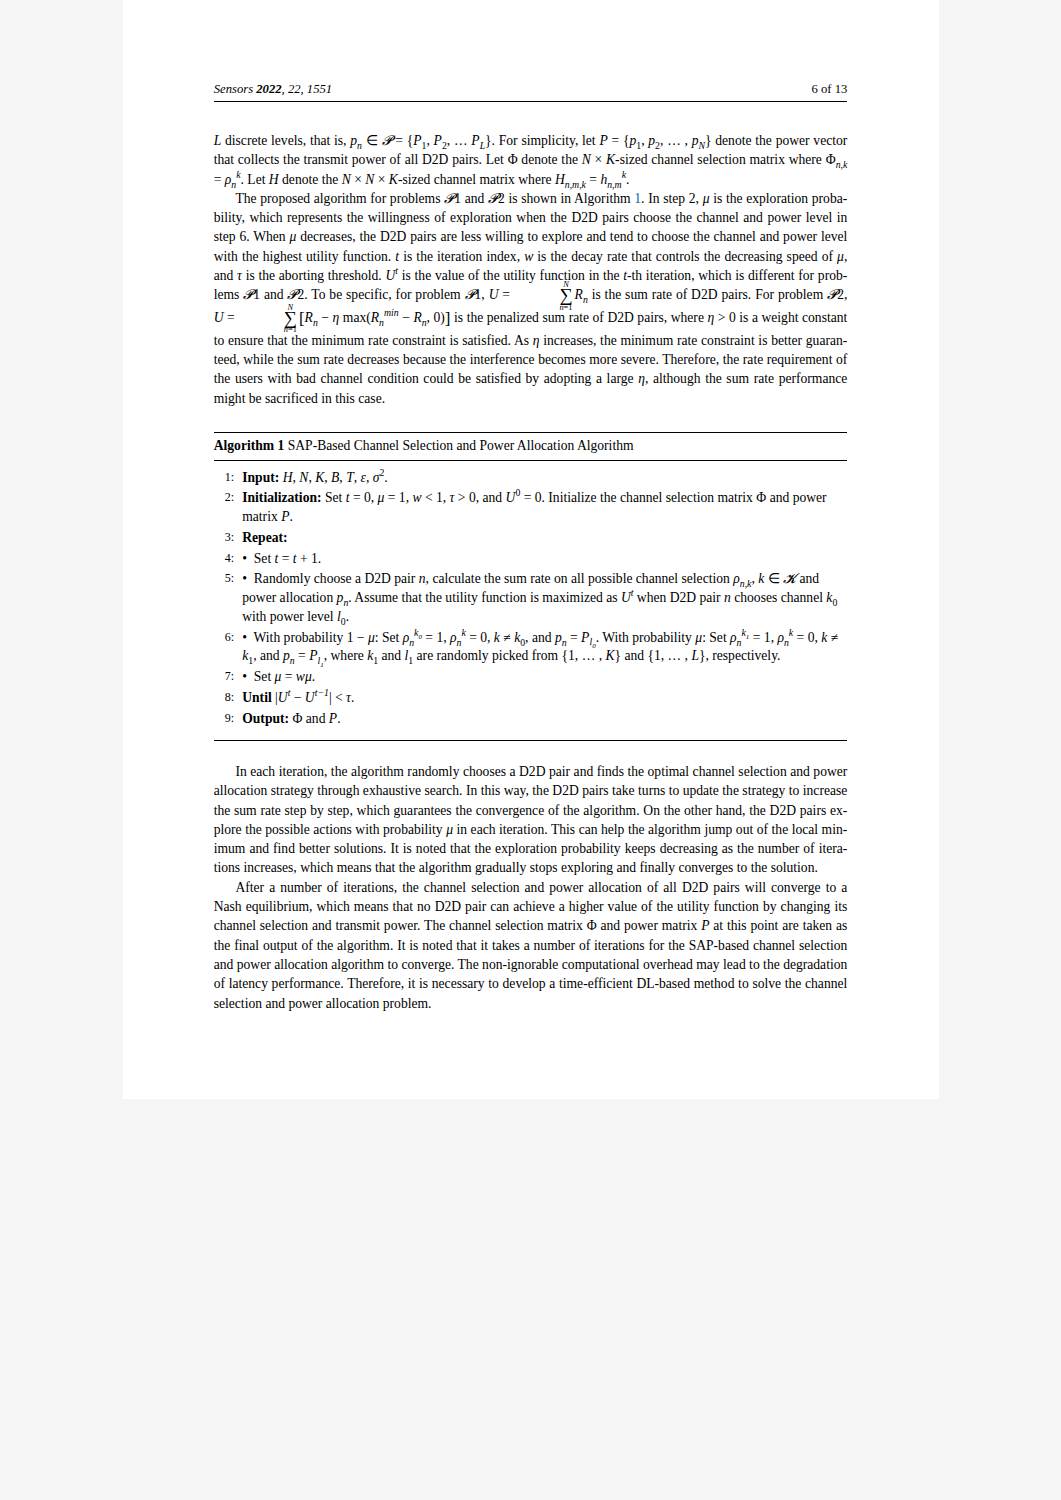Sensors 2022, 22, 1551 6 of 13
L discrete levels, that is, pn ∈ 𝓟 = {P1, P2, … PL}. For simplicity, let P = {p1, p2, … , pN} denote the power vector that collects the transmit power of all D2D pairs. Let Φ denote the N × K-sized channel selection matrix where Φn,k = ρnk. Let H denote the N × N × K-sized channel matrix where Hn,m,k = hn,mk.
The proposed algorithm for problems 𝓟1 and 𝓟2 is shown in Algorithm 1. In step 2, μ is the exploration probability, which represents the willingness of exploration when the D2D pairs choose the channel and power level in step 6. When μ decreases, the D2D pairs are less willing to explore and tend to choose the channel and power level with the highest utility function. t is the iteration index, w is the decay rate that controls the decreasing speed of μ, and τ is the aborting threshold. Ut is the value of the utility function in the t-th iteration, which is different for problems 𝓟1 and 𝓟2. To be specific, for problem 𝓟1, U = N∑n=1 Rn is the sum rate of D2D pairs. For problem 𝓟2, U = N∑n=1[Rn − η max(Rnmin − Rn, 0)] is the penalized sum rate of D2D pairs, where η > 0 is a weight constant to ensure that the minimum rate constraint is satisfied. As η increases, the minimum rate constraint is better guaranteed, while the sum rate decreases because the interference becomes more severe. Therefore, the rate requirement of the users with bad channel condition could be satisfied by adopting a large η, although the sum rate performance might be sacrificed in this case.
Algorithm 1 SAP-Based Channel Selection and Power Allocation Algorithm
Input: H, N, K, B, T, ε, σ2.
Initialization: Set t = 0, μ = 1, w < 1, τ > 0, and U0 = 0. Initialize the channel selection matrix Φ and power matrix P.
Repeat:
• Set t = t + 1.
• Randomly choose a D2D pair n, calculate the sum rate on all possible channel selection ρn,k, k ∈ 𝓚 and power allocation pn. Assume that the utility function is maximized as Ut when D2D pair n chooses channel k0 with power level l0.
• With probability 1 − μ: Set ρnk0 = 1, ρnk = 0, k ≠ k0, and pn = Pl0. With probability μ: Set ρnk1 = 1, ρnk = 0, k ≠ k1, and pn = Pl1, where k1 and l1 are randomly picked from {1, … , K} and {1, … , L}, respectively.
• Set μ = wμ.
Until |Ut − Ut−1| < τ.
Output: Φ and P.
In each iteration, the algorithm randomly chooses a D2D pair and finds the optimal channel selection and power allocation strategy through exhaustive search. In this way, the D2D pairs take turns to update the strategy to increase the sum rate step by step, which guarantees the convergence of the algorithm. On the other hand, the D2D pairs explore the possible actions with probability μ in each iteration. This can help the algorithm jump out of the local minimum and find better solutions. It is noted that the exploration probability keeps decreasing as the number of iterations increases, which means that the algorithm gradually stops exploring and finally converges to the solution.
After a number of iterations, the channel selection and power allocation of all D2D pairs will converge to a Nash equilibrium, which means that no D2D pair can achieve a higher value of the utility function by changing its channel selection and transmit power. The channel selection matrix Φ and power matrix P at this point are taken as the final output of the algorithm. It is noted that it takes a number of iterations for the SAP-based channel selection and power allocation algorithm to converge. The non-ignorable computational overhead may lead to the degradation of latency performance. Therefore, it is necessary to develop a time-efficient DL-based method to solve the channel selection and power allocation problem.